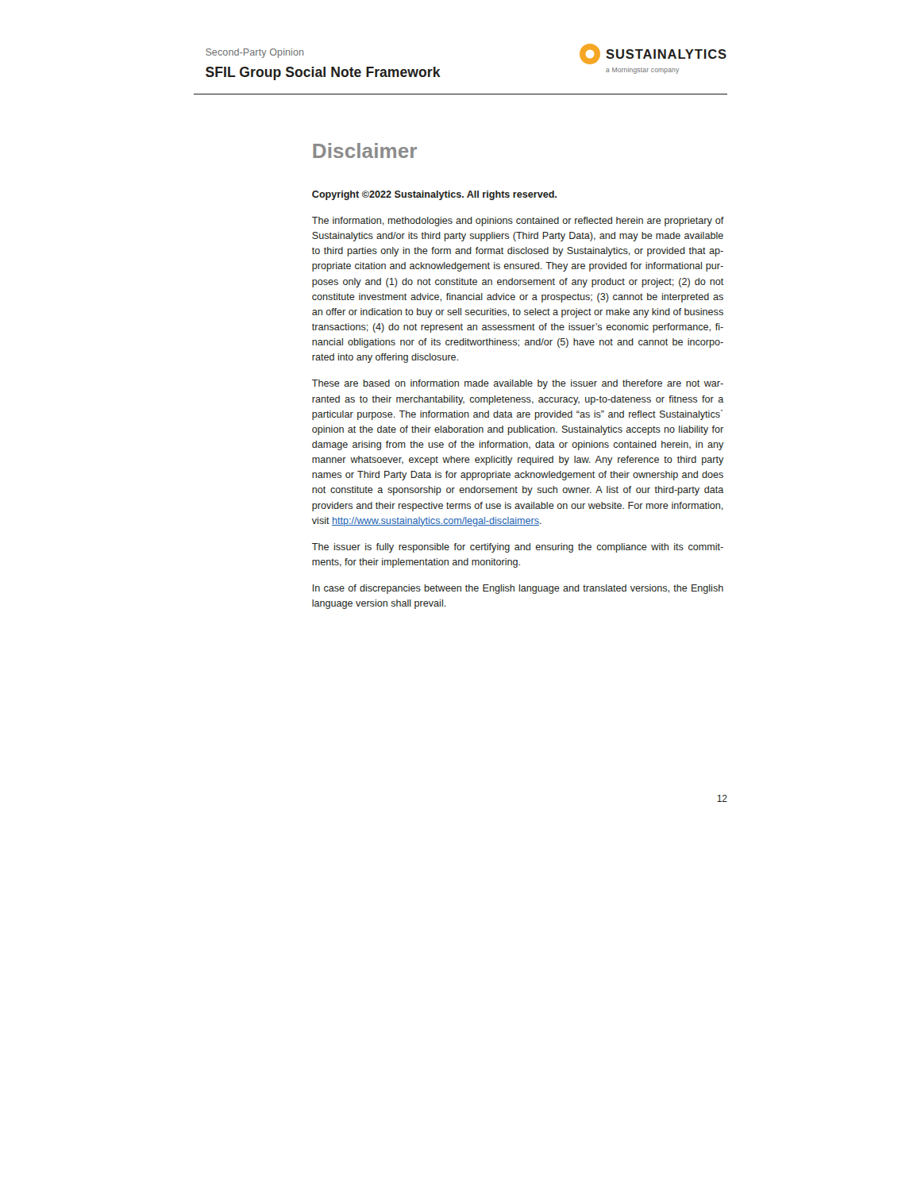Second-Party Opinion
SFIL Group Social Note Framework
SUSTAINALYTICS
a Morningstar company
Disclaimer
Copyright ©2022 Sustainalytics. All rights reserved.
The information, methodologies and opinions contained or reflected herein are proprietary of Sustainalytics and/or its third party suppliers (Third Party Data), and may be made available to third parties only in the form and format disclosed by Sustainalytics, or provided that appropriate citation and acknowledgement is ensured. They are provided for informational purposes only and (1) do not constitute an endorsement of any product or project; (2) do not constitute investment advice, financial advice or a prospectus; (3) cannot be interpreted as an offer or indication to buy or sell securities, to select a project or make any kind of business transactions; (4) do not represent an assessment of the issuer’s economic performance, financial obligations nor of its creditworthiness; and/or (5) have not and cannot be incorporated into any offering disclosure.
These are based on information made available by the issuer and therefore are not warranted as to their merchantability, completeness, accuracy, up-to-dateness or fitness for a particular purpose. The information and data are provided “as is” and reflect Sustainalytics` opinion at the date of their elaboration and publication. Sustainalytics accepts no liability for damage arising from the use of the information, data or opinions contained herein, in any manner whatsoever, except where explicitly required by law. Any reference to third party names or Third Party Data is for appropriate acknowledgement of their ownership and does not constitute a sponsorship or endorsement by such owner. A list of our third-party data providers and their respective terms of use is available on our website. For more information, visit http://www.sustainalytics.com/legal-disclaimers.
The issuer is fully responsible for certifying and ensuring the compliance with its commitments, for their implementation and monitoring.
In case of discrepancies between the English language and translated versions, the English language version shall prevail.
12